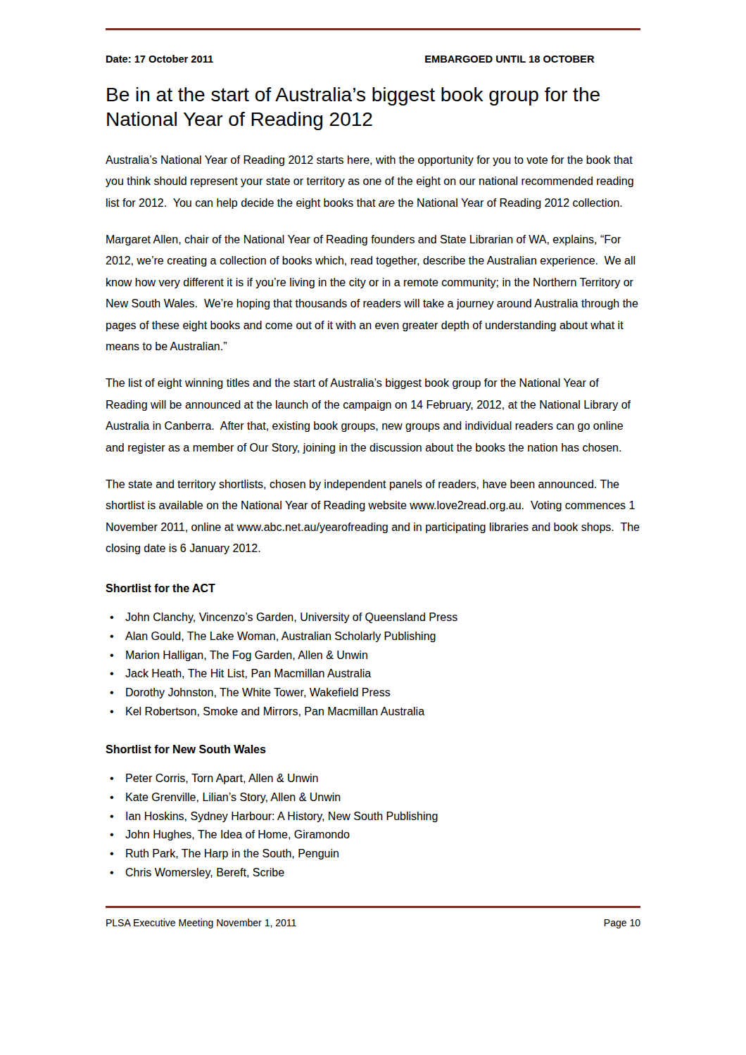Date: 17 October 2011 EMBARGOED UNTIL 18 OCTOBER
Be in at the start of Australia’s biggest book group for the National Year of Reading 2012
Australia’s National Year of Reading 2012 starts here, with the opportunity for you to vote for the book that you think should represent your state or territory as one of the eight on our national recommended reading list for 2012. You can help decide the eight books that are the National Year of Reading 2012 collection.
Margaret Allen, chair of the National Year of Reading founders and State Librarian of WA, explains, “For 2012, we’re creating a collection of books which, read together, describe the Australian experience. We all know how very different it is if you’re living in the city or in a remote community; in the Northern Territory or New South Wales. We’re hoping that thousands of readers will take a journey around Australia through the pages of these eight books and come out of it with an even greater depth of understanding about what it means to be Australian.”
The list of eight winning titles and the start of Australia’s biggest book group for the National Year of Reading will be announced at the launch of the campaign on 14 February, 2012, at the National Library of Australia in Canberra. After that, existing book groups, new groups and individual readers can go online and register as a member of Our Story, joining in the discussion about the books the nation has chosen.
The state and territory shortlists, chosen by independent panels of readers, have been announced. The shortlist is available on the National Year of Reading website www.love2read.org.au. Voting commences 1 November 2011, online at www.abc.net.au/yearofreading and in participating libraries and book shops. The closing date is 6 January 2012.
Shortlist for the ACT
John Clanchy, Vincenzo’s Garden, University of Queensland Press
Alan Gould, The Lake Woman, Australian Scholarly Publishing
Marion Halligan, The Fog Garden, Allen & Unwin
Jack Heath, The Hit List, Pan Macmillan Australia
Dorothy Johnston, The White Tower, Wakefield Press
Kel Robertson, Smoke and Mirrors, Pan Macmillan Australia
Shortlist for New South Wales
Peter Corris, Torn Apart, Allen & Unwin
Kate Grenville, Lilian’s Story, Allen & Unwin
Ian Hoskins, Sydney Harbour: A History, New South Publishing
John Hughes, The Idea of Home, Giramondo
Ruth Park, The Harp in the South, Penguin
Chris Womersley, Bereft, Scribe
PLSA Executive Meeting November 1, 2011 Page 10